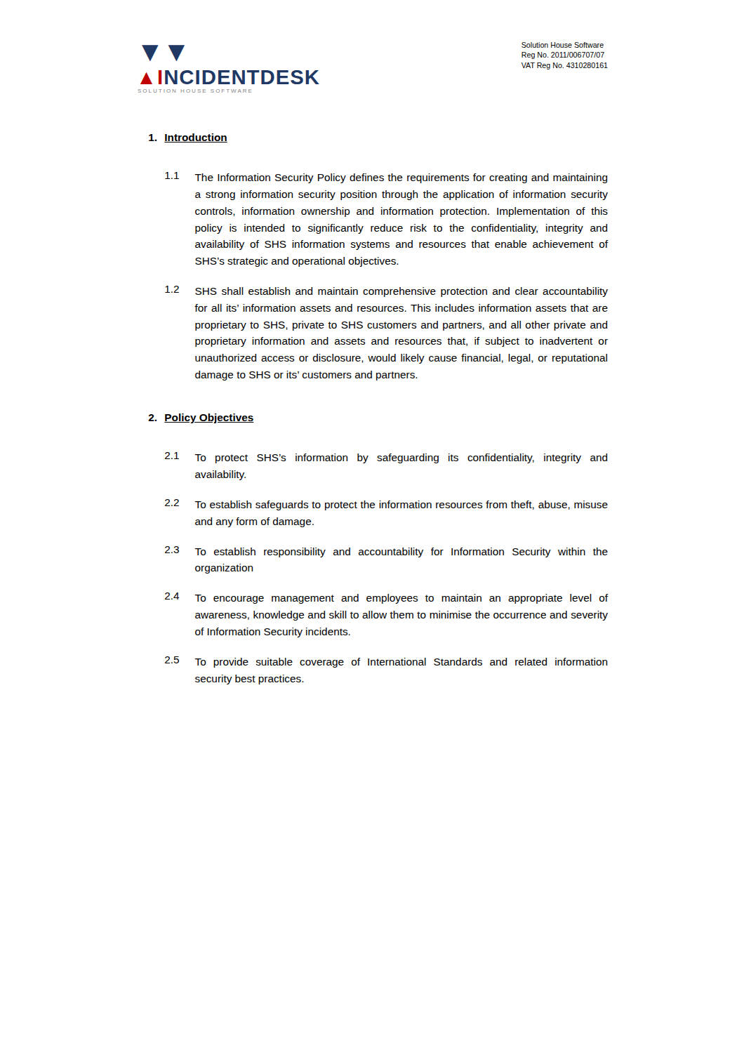▼▼
▲INCIDENT DESK
SOLUTION HOUSE SOFTWARE
Solution House Software
Reg No. 2011/006707/07
VAT Reg No. 4310280161
1.
Introduction
1.1
The Information Security Policy defines the requirements for creating and maintaining a strong information security position through the application of information security controls, information ownership and information protection. Implementation of this policy is intended to significantly reduce risk to the confidentiality, integrity and availability of SHS information systems and resources that enable achievement of SHS’s strategic and operational objectives.
1.2
SHS shall establish and maintain comprehensive protection and clear accountability for all its’ information assets and resources. This includes information assets that are proprietary to SHS, private to SHS customers and partners, and all other private and proprietary information and assets and resources that, if subject to inadvertent or unauthorized access or disclosure, would likely cause financial, legal, or reputational damage to SHS or its’ customers and partners.
2.
Policy Objectives
2.1
To protect SHS’s information by safeguarding its confidentiality, integrity and availability.
2.2
To establish safeguards to protect the information resources from theft, abuse, misuse and any form of damage.
2.3
To establish responsibility and accountability for Information Security within the organization
2.4
To encourage management and employees to maintain an appropriate level of awareness, knowledge and skill to allow them to minimise the occurrence and severity of Information Security incidents.
2.5
To provide suitable coverage of International Standards and related information security best practices.